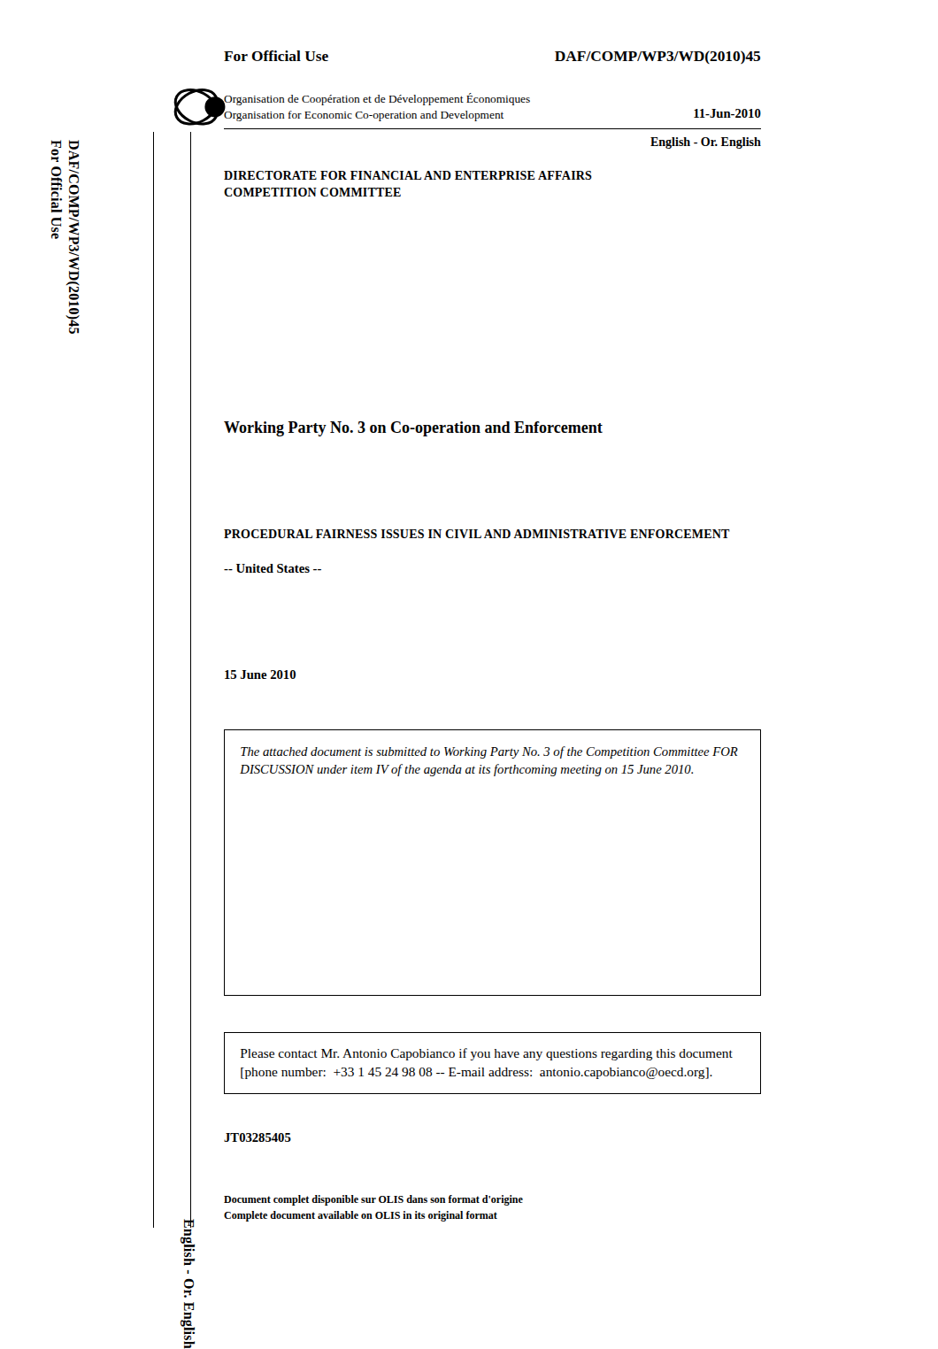DAF/COMP/WP3/WD(2010)45
For Official Use
English - Or. English
For Official Use
DAF/COMP/WP3/WD(2010)45
Organisation de Coopération et de Développement Économiques
Organisation for Economic Co-operation and Development
11-Jun-2010
English - Or. English
DIRECTORATE FOR FINANCIAL AND ENTERPRISE AFFAIRS
COMPETITION COMMITTEE
Working Party No. 3 on Co-operation and Enforcement
PROCEDURAL FAIRNESS ISSUES IN CIVIL AND ADMINISTRATIVE ENFORCEMENT
-- United States --
15 June 2010
The attached document is submitted to Working Party No. 3 of the Competition Committee FOR DISCUSSION under item IV of the agenda at its forthcoming meeting on 15 June 2010.
Please contact Mr. Antonio Capobianco if you have any questions regarding this document [phone number: +33 1 45 24 98 08 -- E-mail address: antonio.capobianco@oecd.org].
JT03285405
Document complet disponible sur OLIS dans son format d'origine
Complete document available on OLIS in its original format